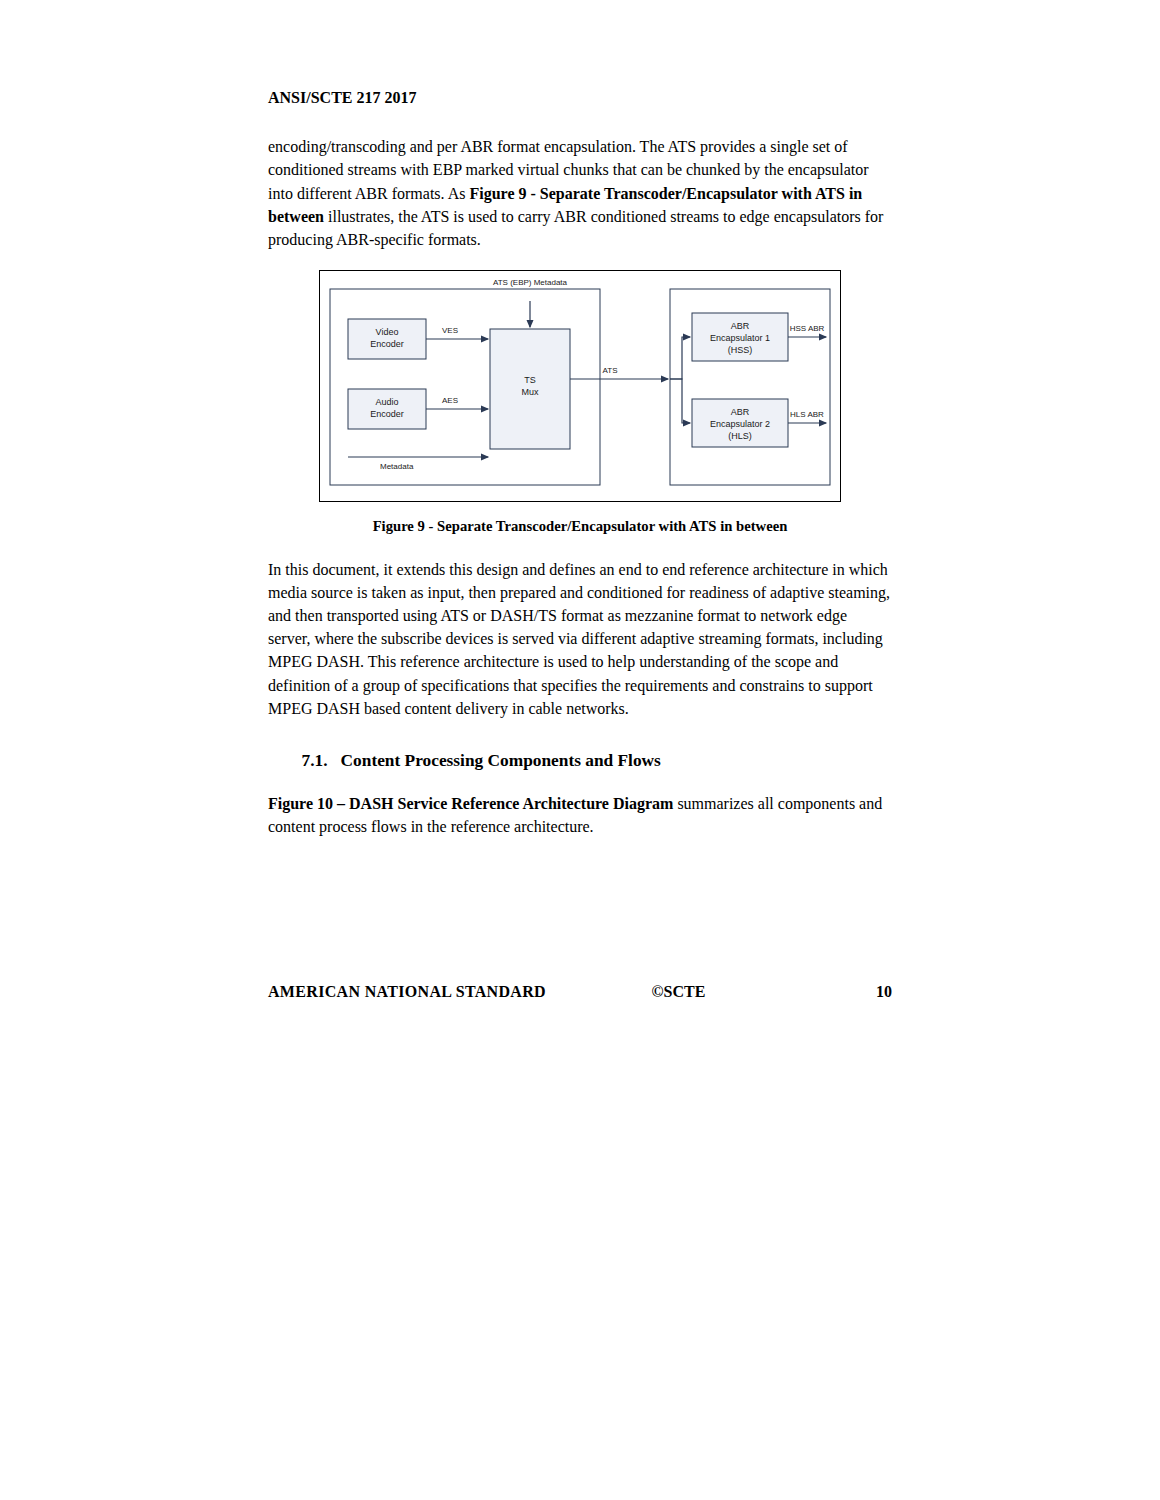ANSI/SCTE 217 2017
encoding/transcoding and per ABR format encapsulation. The ATS provides a single set of conditioned streams with EBP marked virtual chunks that can be chunked by the encapsulator into different ABR formats. As Figure 9 - Separate Transcoder/Encapsulator with ATS in between illustrates, the ATS is used to carry ABR conditioned streams to edge encapsulators for producing ABR-specific formats.
Video Encoder Audio Encoder TS Mux ABR Encapsulator 1 (HSS) ABR Encapsulator 2 (HLS) VES AES Metadata ATS (EBP) Metadata ATS HSS ABR HLS ABR
Figure 9 - Separate Transcoder/Encapsulator with ATS in between
In this document, it extends this design and defines an end to end reference architecture in which media source is taken as input, then prepared and conditioned for readiness of adaptive steaming, and then transported using ATS or DASH/TS format as mezzanine format to network edge server, where the subscribe devices is served via different adaptive streaming formats, including MPEG DASH. This reference architecture is used to help understanding of the scope and definition of a group of specifications that specifies the requirements and constrains to support MPEG DASH based content delivery in cable networks.
7.1. Content Processing Components and Flows
Figure 10 – DASH Service Reference Architecture Diagram summarizes all components and content process flows in the reference architecture.
AMERICAN NATIONAL STANDARD ©SCTE 10